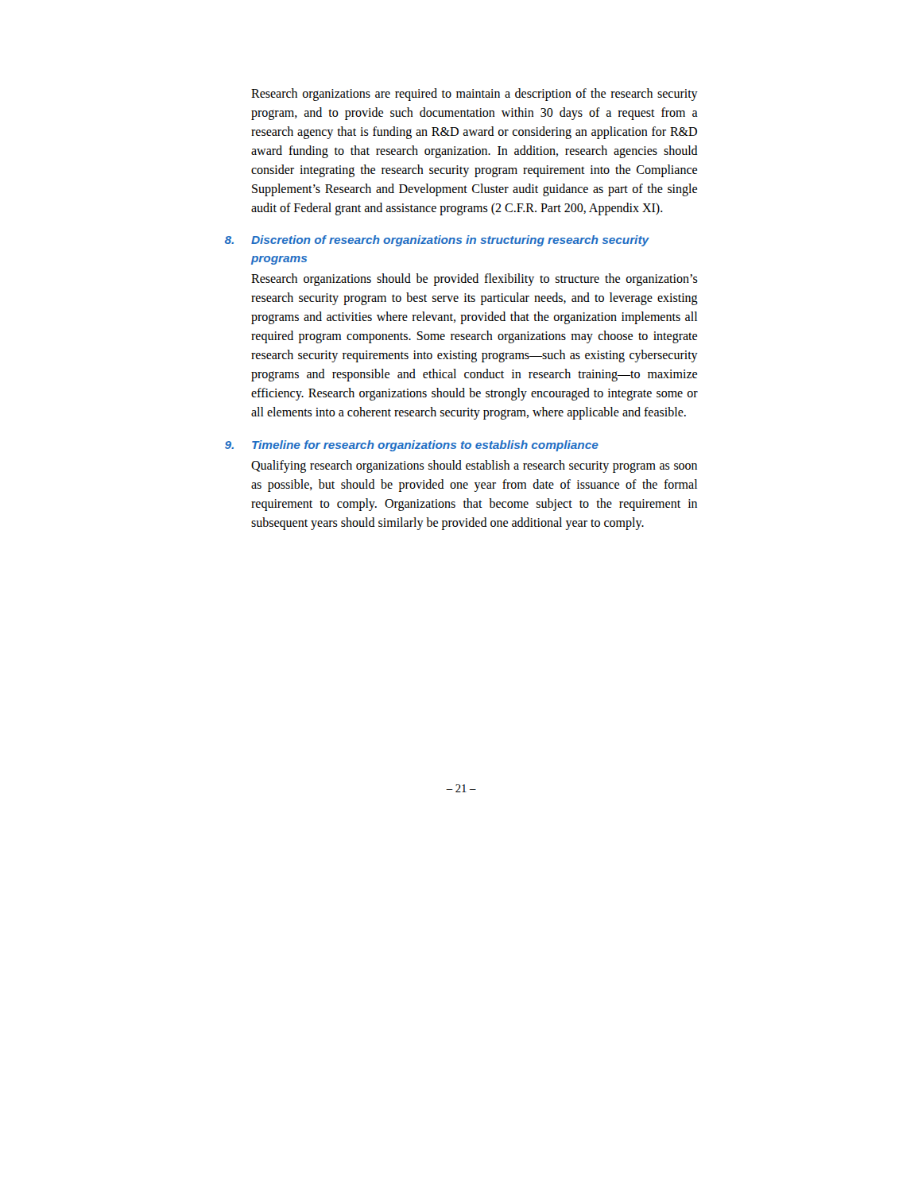Research organizations are required to maintain a description of the research security program, and to provide such documentation within 30 days of a request from a research agency that is funding an R&D award or considering an application for R&D award funding to that research organization. In addition, research agencies should consider integrating the research security program requirement into the Compliance Supplement’s Research and Development Cluster audit guidance as part of the single audit of Federal grant and assistance programs (2 C.F.R. Part 200, Appendix XI).
8. Discretion of research organizations in structuring research security programs
Research organizations should be provided flexibility to structure the organization’s research security program to best serve its particular needs, and to leverage existing programs and activities where relevant, provided that the organization implements all required program components. Some research organizations may choose to integrate research security requirements into existing programs—such as existing cybersecurity programs and responsible and ethical conduct in research training—to maximize efficiency. Research organizations should be strongly encouraged to integrate some or all elements into a coherent research security program, where applicable and feasible.
9. Timeline for research organizations to establish compliance
Qualifying research organizations should establish a research security program as soon as possible, but should be provided one year from date of issuance of the formal requirement to comply. Organizations that become subject to the requirement in subsequent years should similarly be provided one additional year to comply.
– 21 –